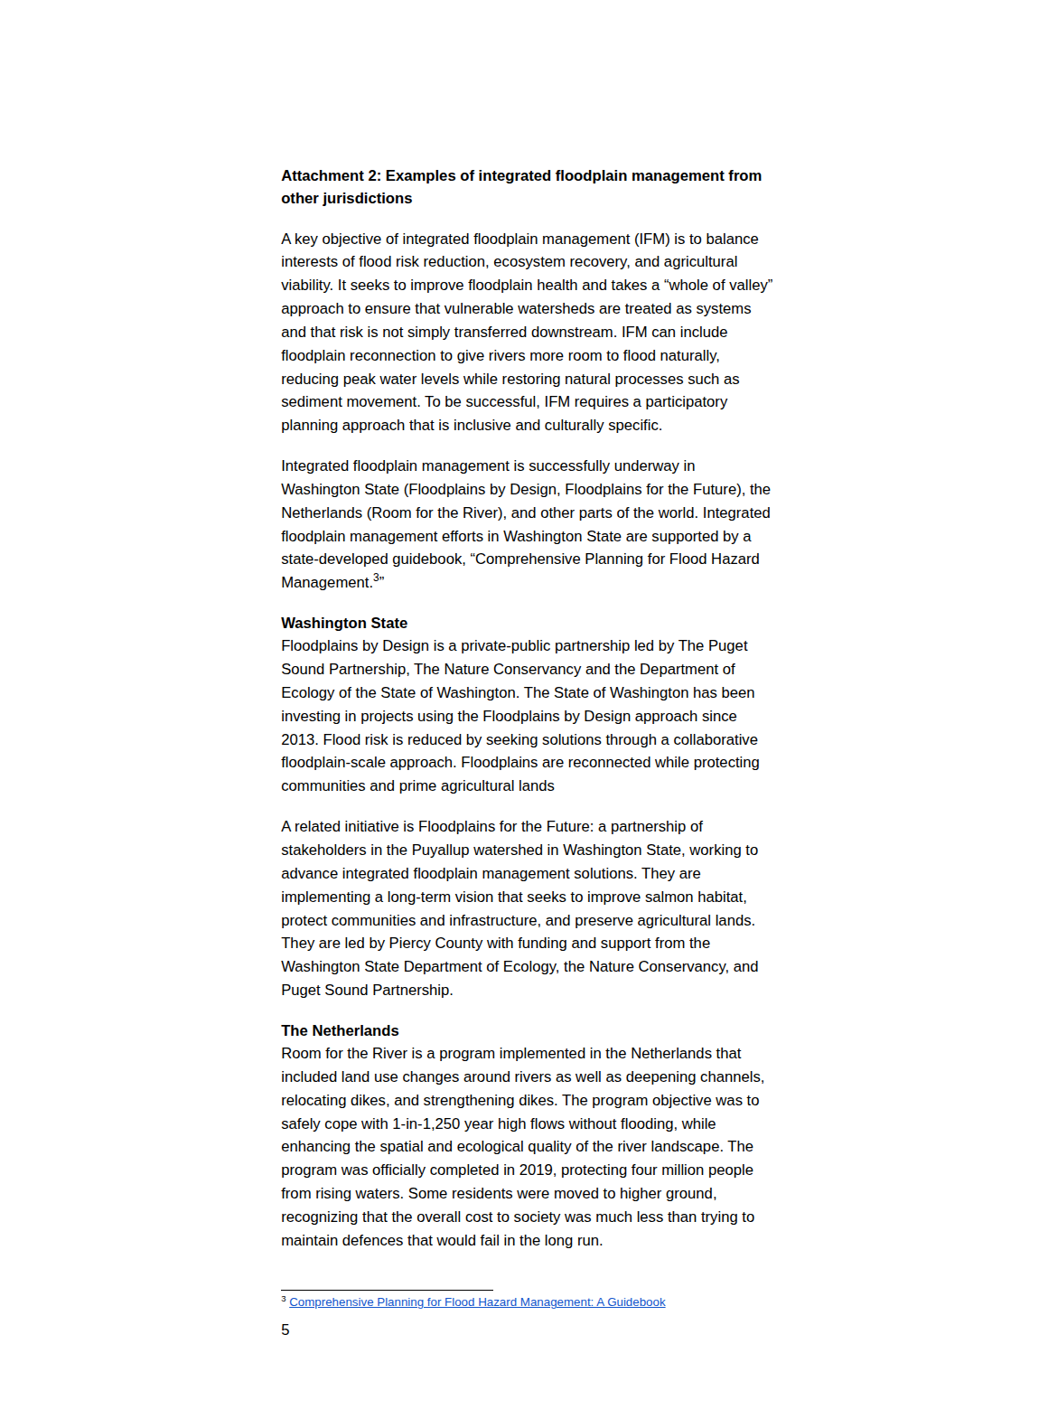Attachment 2: Examples of integrated floodplain management from other jurisdictions
A key objective of integrated floodplain management (IFM) is to balance interests of flood risk reduction, ecosystem recovery, and agricultural viability. It seeks to improve floodplain health and takes a “whole of valley” approach to ensure that vulnerable watersheds are treated as systems and that risk is not simply transferred downstream. IFM can include floodplain reconnection to give rivers more room to flood naturally, reducing peak water levels while restoring natural processes such as sediment movement. To be successful, IFM requires a participatory planning approach that is inclusive and culturally specific.
Integrated floodplain management is successfully underway in Washington State (Floodplains by Design, Floodplains for the Future), the Netherlands (Room for the River), and other parts of the world. Integrated floodplain management efforts in Washington State are supported by a state-developed guidebook, “Comprehensive Planning for Flood Hazard Management.3”
Washington State
Floodplains by Design is a private-public partnership led by The Puget Sound Partnership, The Nature Conservancy and the Department of Ecology of the State of Washington. The State of Washington has been investing in projects using the Floodplains by Design approach since 2013. Flood risk is reduced by seeking solutions through a collaborative floodplain-scale approach. Floodplains are reconnected while protecting communities and prime agricultural lands
A related initiative is Floodplains for the Future: a partnership of stakeholders in the Puyallup watershed in Washington State, working to advance integrated floodplain management solutions. They are implementing a long-term vision that seeks to improve salmon habitat, protect communities and infrastructure, and preserve agricultural lands. They are led by Piercy County with funding and support from the Washington State Department of Ecology, the Nature Conservancy, and Puget Sound Partnership.
The Netherlands
Room for the River is a program implemented in the Netherlands that included land use changes around rivers as well as deepening channels, relocating dikes, and strengthening dikes. The program objective was to safely cope with 1-in-1,250 year high flows without flooding, while enhancing the spatial and ecological quality of the river landscape. The program was officially completed in 2019, protecting four million people from rising waters. Some residents were moved to higher ground, recognizing that the overall cost to society was much less than trying to maintain defences that would fail in the long run.
3 Comprehensive Planning for Flood Hazard Management: A Guidebook
5